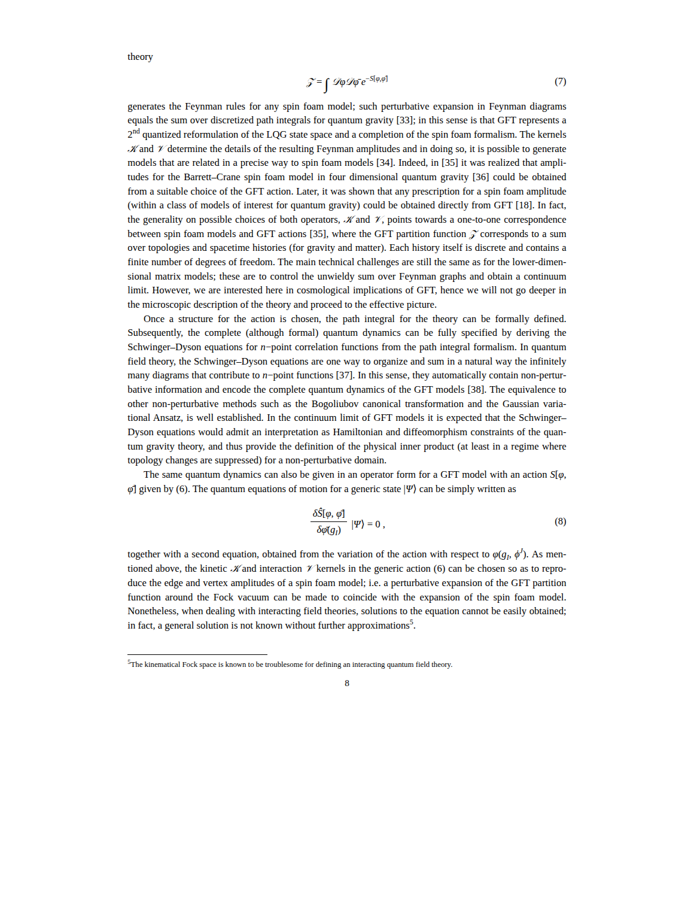theory
𝒵 = ∫ 𝒟φ𝒟φ̄ e−S[φ,φ̄] (7)
generates the Feynman rules for any spin foam model; such perturbative expansion in Feynman diagrams equals the sum over discretized path integrals for quantum gravity [33]; in this sense is that GFT represents a 2nd quantized reformulation of the LQG state space and a completion of the spin foam formalism. The kernels 𝒦 and 𝒱 determine the details of the resulting Feynman amplitudes and in doing so, it is possible to generate models that are related in a precise way to spin foam models [34]. Indeed, in [35] it was realized that amplitudes for the Barrett–Crane spin foam model in four dimensional quantum gravity [36] could be obtained from a suitable choice of the GFT action. Later, it was shown that any prescription for a spin foam amplitude (within a class of models of interest for quantum gravity) could be obtained directly from GFT [18]. In fact, the generality on possible choices of both operators, 𝒦 and 𝒱, points towards a one-to-one correspondence between spin foam models and GFT actions [35], where the GFT partition function 𝒵 corresponds to a sum over topologies and spacetime histories (for gravity and matter). Each history itself is discrete and contains a finite number of degrees of freedom. The main technical challenges are still the same as for the lower-dimensional matrix models; these are to control the unwieldy sum over Feynman graphs and obtain a continuum limit. However, we are interested here in cosmological implications of GFT, hence we will not go deeper in the microscopic description of the theory and proceed to the effective picture.
Once a structure for the action is chosen, the path integral for the theory can be formally defined. Subsequently, the complete (although formal) quantum dynamics can be fully specified by deriving the Schwinger–Dyson equations for n−point correlation functions from the path integral formalism. In quantum field theory, the Schwinger–Dyson equations are one way to organize and sum in a natural way the infinitely many diagrams that contribute to n−point functions [37]. In this sense, they automatically contain non-perturbative information and encode the complete quantum dynamics of the GFT models [38]. The equivalence to other non-perturbative methods such as the Bogoliubov canonical transformation and the Gaussian variational Ansatz, is well established. In the continuum limit of GFT models it is expected that the Schwinger–Dyson equations would admit an interpretation as Hamiltonian and diffeomorphism constraints of the quantum gravity theory, and thus provide the definition of the physical inner product (at least in a regime where topology changes are suppressed) for a non-perturbative domain.
The same quantum dynamics can also be given in an operator form for a GFT model with an action S[φ, φ̄] given by (6). The quantum equations of motion for a generic state |Ψ⟩ can be simply written as
δŜ[φ, φ̄] δφ̄(gI) |Ψ⟩ = 0 , (8)
together with a second equation, obtained from the variation of the action with respect to φ(gI, ϕJ). As mentioned above, the kinetic 𝒦 and interaction 𝒱 kernels in the generic action (6) can be chosen so as to reproduce the edge and vertex amplitudes of a spin foam model; i.e. a perturbative expansion of the GFT partition function around the Fock vacuum can be made to coincide with the expansion of the spin foam model. Nonetheless, when dealing with interacting field theories, solutions to the equation cannot be easily obtained; in fact, a general solution is not known without further approximations5.
5The kinematical Fock space is known to be troublesome for defining an interacting quantum field theory.
8